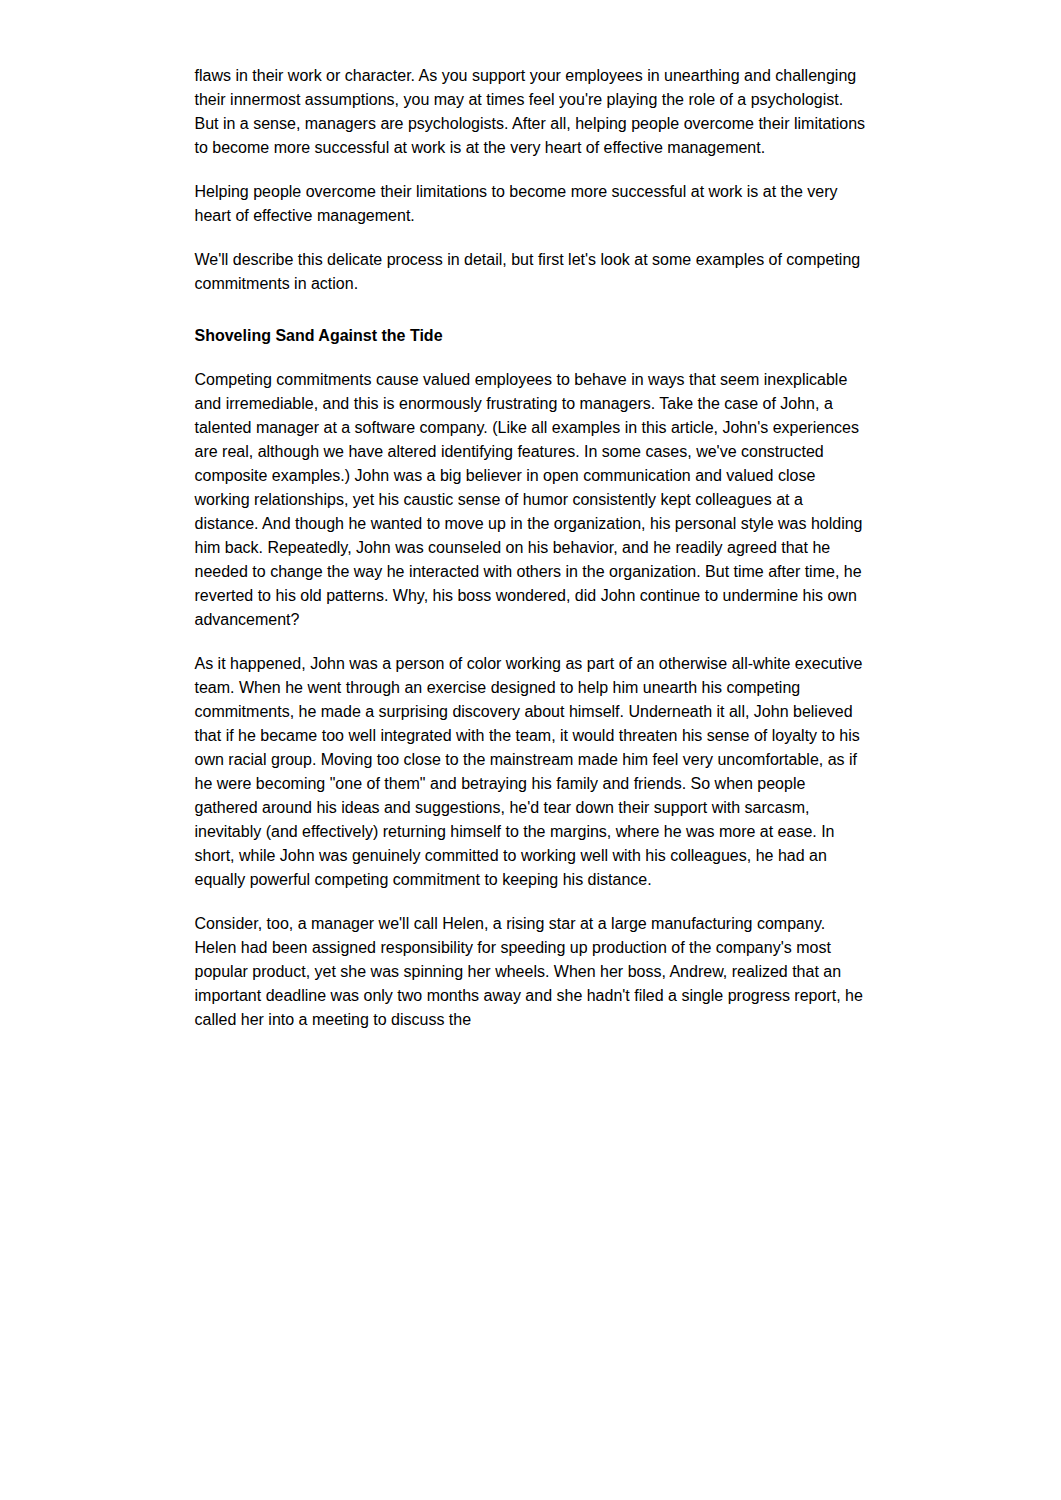flaws in their work or character. As you support your employees in unearthing and challenging their innermost assumptions, you may at times feel you're playing the role of a psychologist. But in a sense, managers are psychologists. After all, helping people overcome their limitations to become more successful at work is at the very heart of effective management.
Helping people overcome their limitations to become more successful at work is at the very heart of effective management.
We'll describe this delicate process in detail, but first let's look at some examples of competing commitments in action.
Shoveling Sand Against the Tide
Competing commitments cause valued employees to behave in ways that seem inexplicable and irremediable, and this is enormously frustrating to managers. Take the case of John, a talented manager at a software company. (Like all examples in this article, John's experiences are real, although we have altered identifying features. In some cases, we've constructed composite examples.) John was a big believer in open communication and valued close working relationships, yet his caustic sense of humor consistently kept colleagues at a distance. And though he wanted to move up in the organization, his personal style was holding him back. Repeatedly, John was counseled on his behavior, and he readily agreed that he needed to change the way he interacted with others in the organization. But time after time, he reverted to his old patterns. Why, his boss wondered, did John continue to undermine his own advancement?
As it happened, John was a person of color working as part of an otherwise all-white executive team. When he went through an exercise designed to help him unearth his competing commitments, he made a surprising discovery about himself. Underneath it all, John believed that if he became too well integrated with the team, it would threaten his sense of loyalty to his own racial group. Moving too close to the mainstream made him feel very uncomfortable, as if he were becoming "one of them" and betraying his family and friends. So when people gathered around his ideas and suggestions, he'd tear down their support with sarcasm, inevitably (and effectively) returning himself to the margins, where he was more at ease. In short, while John was genuinely committed to working well with his colleagues, he had an equally powerful competing commitment to keeping his distance.
Consider, too, a manager we'll call Helen, a rising star at a large manufacturing company. Helen had been assigned responsibility for speeding up production of the company's most popular product, yet she was spinning her wheels. When her boss, Andrew, realized that an important deadline was only two months away and she hadn't filed a single progress report, he called her into a meeting to discuss the